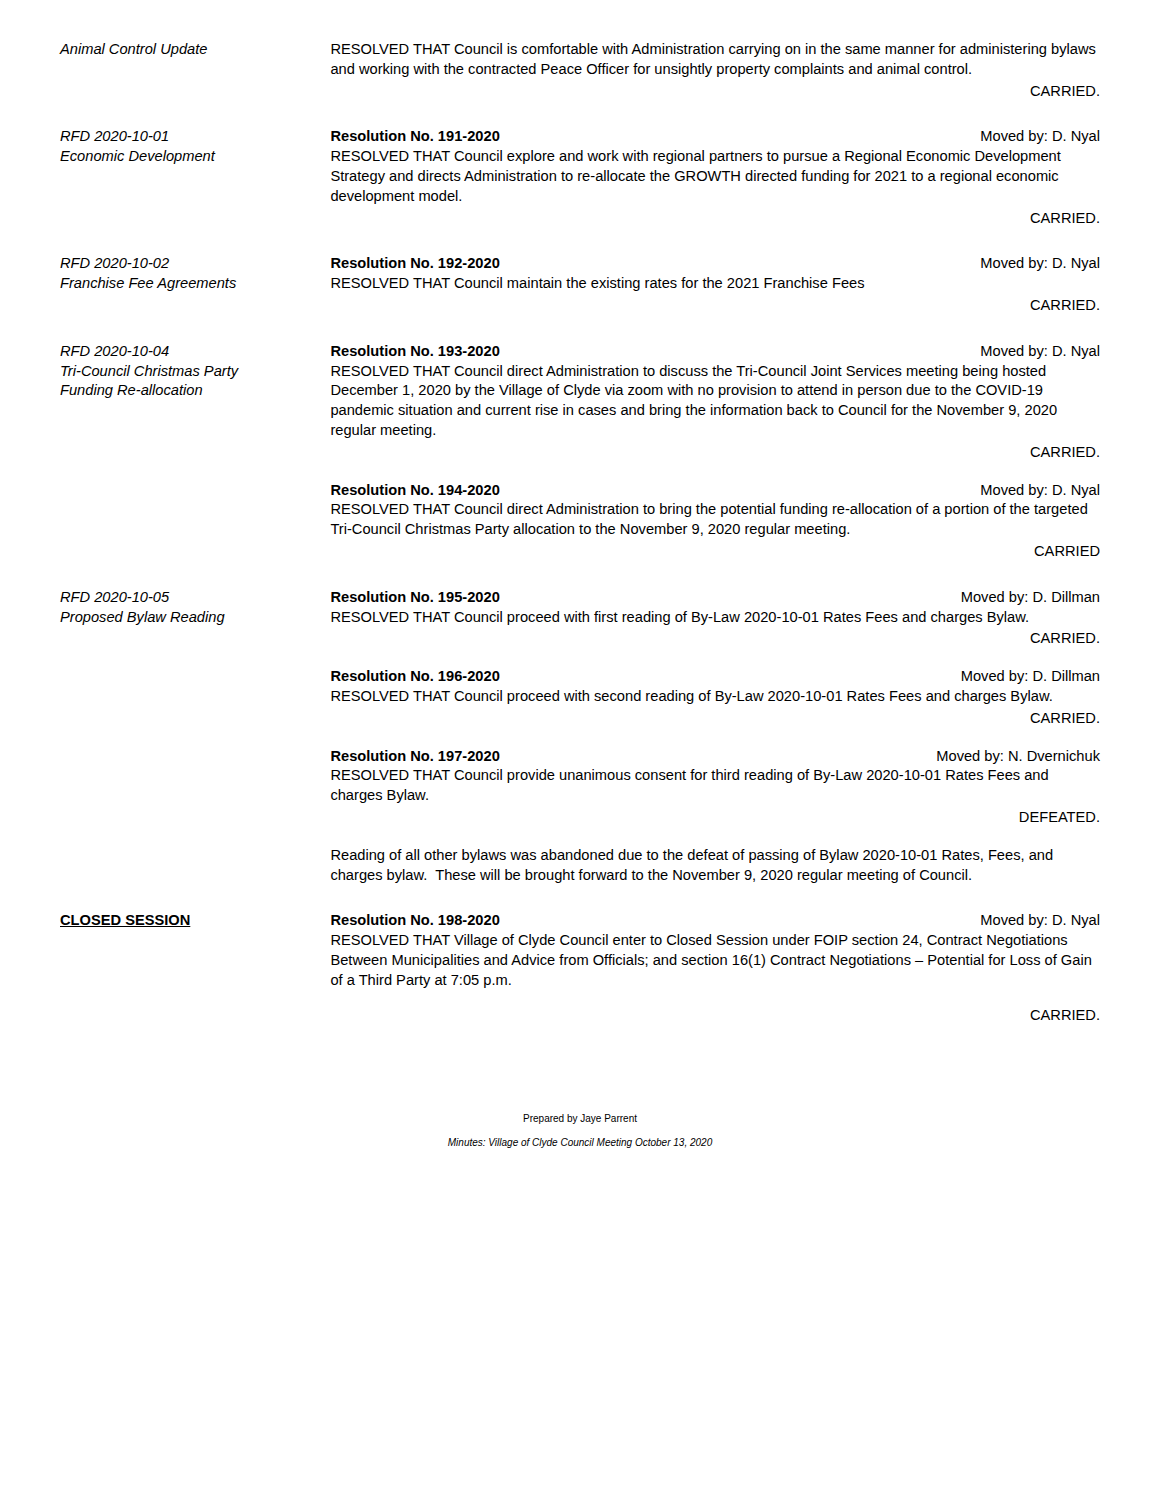| Animal Control Update | RESOLVED THAT Council is comfortable with Administration carrying on in the same manner for administering bylaws and working with the contracted Peace Officer for unsightly property complaints and animal control. CARRIED. |
| RFD 2020-10-01 Economic Development | Resolution No. 191-2020 Moved by: D. Nyal RESOLVED THAT Council explore and work with regional partners to pursue a Regional Economic Development Strategy and directs Administration to re-allocate the GROWTH directed funding for 2021 to a regional economic development model. CARRIED. |
| RFD 2020-10-02 Franchise Fee Agreements | Resolution No. 192-2020 Moved by: D. Nyal RESOLVED THAT Council maintain the existing rates for the 2021 Franchise Fees CARRIED. |
| RFD 2020-10-04 Tri-Council Christmas Party Funding Re-allocation | Resolution No. 193-2020 Moved by: D. Nyal RESOLVED THAT Council direct Administration to discuss the Tri-Council Joint Services meeting being hosted December 1, 2020 by the Village of Clyde via zoom with no provision to attend in person due to the COVID-19 pandemic situation and current rise in cases and bring the information back to Council for the November 9, 2020 regular meeting. CARRIED. Resolution No. 194-2020 Moved by: D. Nyal RESOLVED THAT Council direct Administration to bring the potential funding re-allocation of a portion of the targeted Tri-Council Christmas Party allocation to the November 9, 2020 regular meeting. CARRIED |
| RFD 2020-10-05 Proposed Bylaw Reading | Resolution No. 195-2020 Moved by: D. Dillman RESOLVED THAT Council proceed with first reading of By-Law 2020-10-01 Rates Fees and charges Bylaw. CARRIED. Resolution No. 196-2020 Moved by: D. Dillman RESOLVED THAT Council proceed with second reading of By-Law 2020-10-01 Rates Fees and charges Bylaw. CARRIED. Resolution No. 197-2020 Moved by: N. Dvernichuk RESOLVED THAT Council provide unanimous consent for third reading of By-Law 2020-10-01 Rates Fees and charges Bylaw. DEFEATED. Reading of all other bylaws was abandoned due to the defeat of passing of Bylaw 2020-10-01 Rates, Fees, and charges bylaw. These will be brought forward to the November 9, 2020 regular meeting of Council. |
| CLOSED SESSION | Resolution No. 198-2020 Moved by: D. Nyal RESOLVED THAT Village of Clyde Council enter to Closed Session under FOIP section 24, Contract Negotiations Between Municipalities and Advice from Officials; and section 16(1) Contract Negotiations – Potential for Loss of Gain of a Third Party at 7:05 p.m. CARRIED. |
Prepared by Jaye Parrent
Minutes: Village of Clyde Council Meeting October 13, 2020